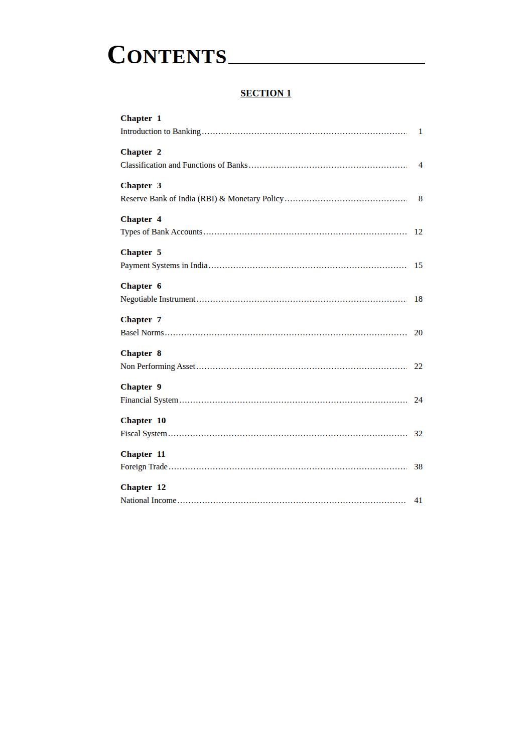CONTENTS
SECTION 1
Chapter 1
Introduction to Banking .................................................................................................................................. 1
Chapter 2
Classification and Functions of Banks ....................................................................................................... 4
Chapter 3
Reserve Bank of India (RBI) & Monetary Policy ....................................................................................... 8
Chapter 4
Types of Bank Accounts ................................................................................................................................ 12
Chapter 5
Payment Systems in India .............................................................................................................................. 15
Chapter 6
Negotiable Instrument ................................................................................................................................. 18
Chapter 7
Basel Norms ......................................................................................................................................... 20
Chapter 8
Non Performing Asset ................................................................................................................................ 22
Chapter 9
Financial System ....................................................................................................................................... 24
Chapter 10
Fiscal System ......................................................................................................................................... 32
Chapter 11
Foreign Trade ......................................................................................................................................... 38
Chapter 12
National Income ....................................................................................................................................... 41